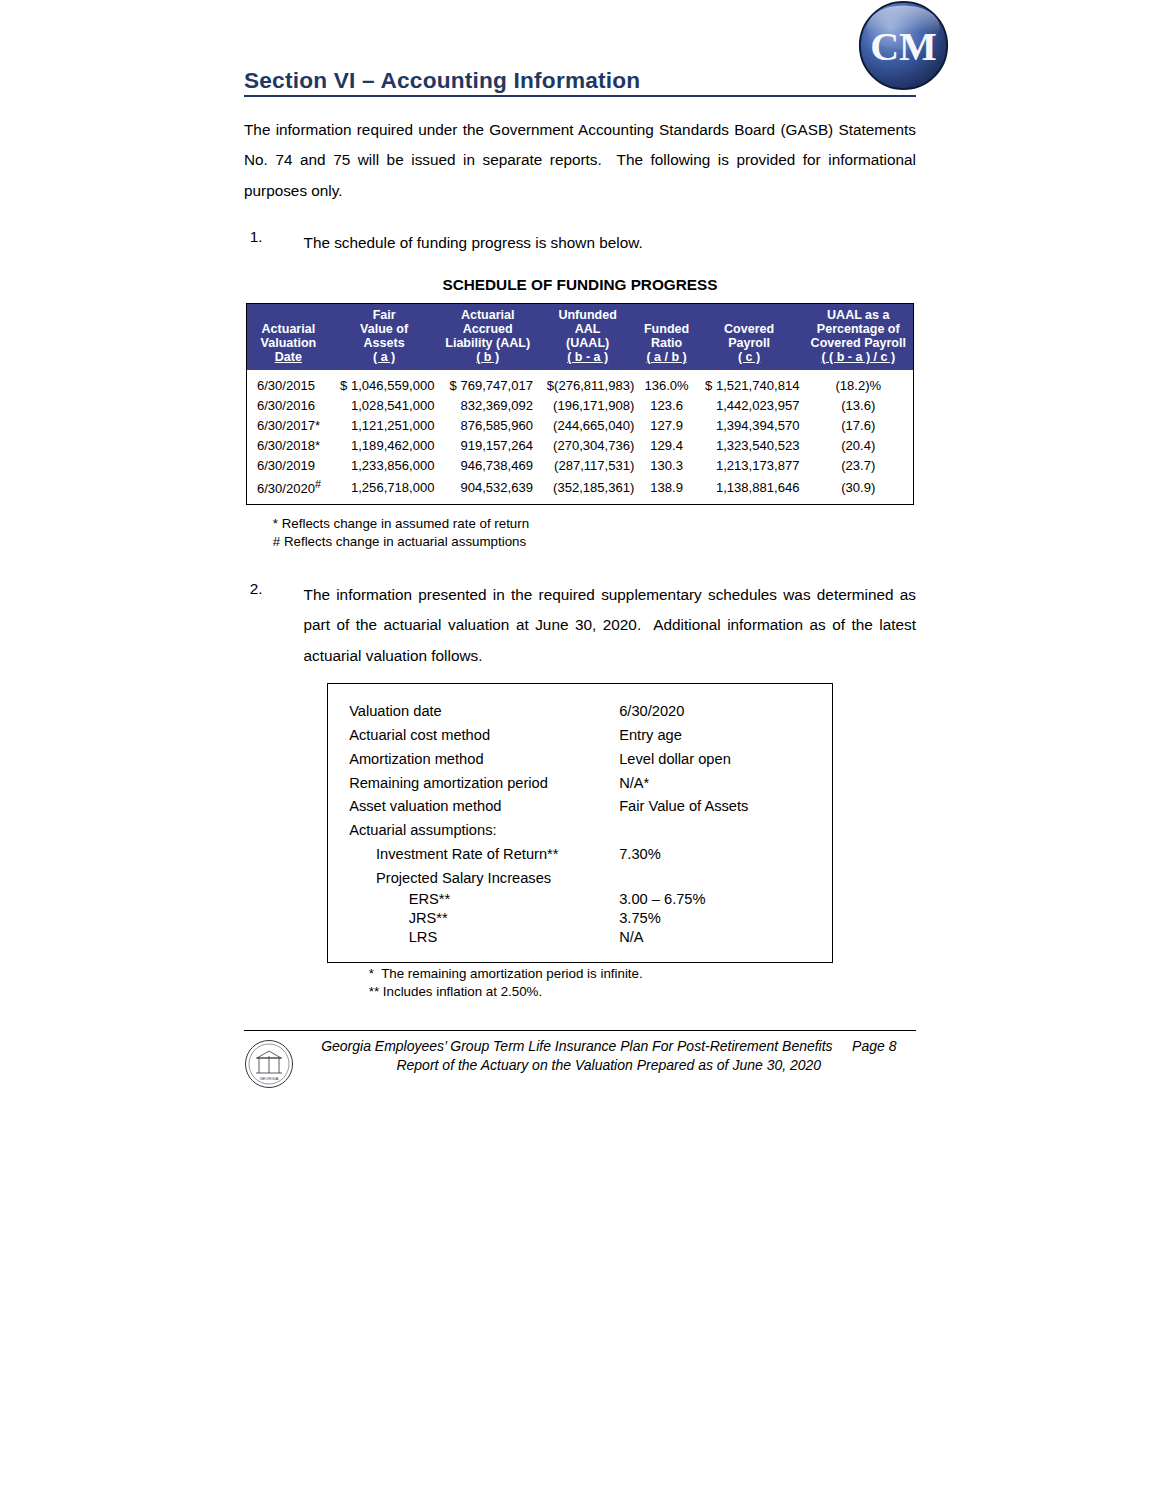CM
Section VI – Accounting Information
The information required under the Government Accounting Standards Board (GASB) Statements No. 74 and 75 will be issued in separate reports. The following is provided for informational purposes only.
1.
The schedule of funding progress is shown below.
SCHEDULE OF FUNDING PROGRESS
| Actuarial Valuation Date | Fair Value of Assets ( a ) | Actuarial Accrued Liability (AAL) ( b ) | Unfunded AAL (UAAL) ( b - a ) | Funded Ratio ( a / b ) | Covered Payroll ( c ) | UAAL as a Percentage of Covered Payroll ( ( b - a ) / c ) |
| --- | --- | --- | --- | --- | --- | --- |
| 6/30/2015 | $ 1,046,559,000 | $ 769,747,017 | $(276,811,983) | 136.0% | $ 1,521,740,814 | (18.2)% |
| 6/30/2016 | 1,028,541,000 | 832,369,092 | (196,171,908) | 123.6 | 1,442,023,957 | (13.6) |
| 6/30/2017* | 1,121,251,000 | 876,585,960 | (244,665,040) | 127.9 | 1,394,394,570 | (17.6) |
| 6/30/2018* | 1,189,462,000 | 919,157,264 | (270,304,736) | 129.4 | 1,323,540,523 | (20.4) |
| 6/30/2019 | 1,233,856,000 | 946,738,469 | (287,117,531) | 130.3 | 1,213,173,877 | (23.7) |
| 6/30/2020 # | 1,256,718,000 | 904,532,639 | (352,185,361) | 138.9 | 1,138,881,646 | (30.9) |
* Reflects change in assumed rate of return
# Reflects change in actuarial assumptions
2.
The information presented in the required supplementary schedules was determined as part of the actuarial valuation at June 30, 2020. Additional information as of the latest actuarial valuation follows.
| Valuation date | 6/30/2020 |
| Actuarial cost method | Entry age |
| Amortization method | Level dollar open |
| Remaining amortization period | N/A* |
| Asset valuation method | Fair Value of Assets |
| Actuarial assumptions: | |
| Investment Rate of Return** | 7.30% |
| Projected Salary Increases | |
| ERS** | 3.00 – 6.75% |
| JRS** | 3.75% |
| LRS | N/A |
* The remaining amortization period is infinite.
** Includes inflation at 2.50%.
GEORGIA
Georgia Employees’ Group Term Life Insurance Plan For Post-Retirement Benefits Page 8 Report of the Actuary on the Valuation Prepared as of June 30, 2020